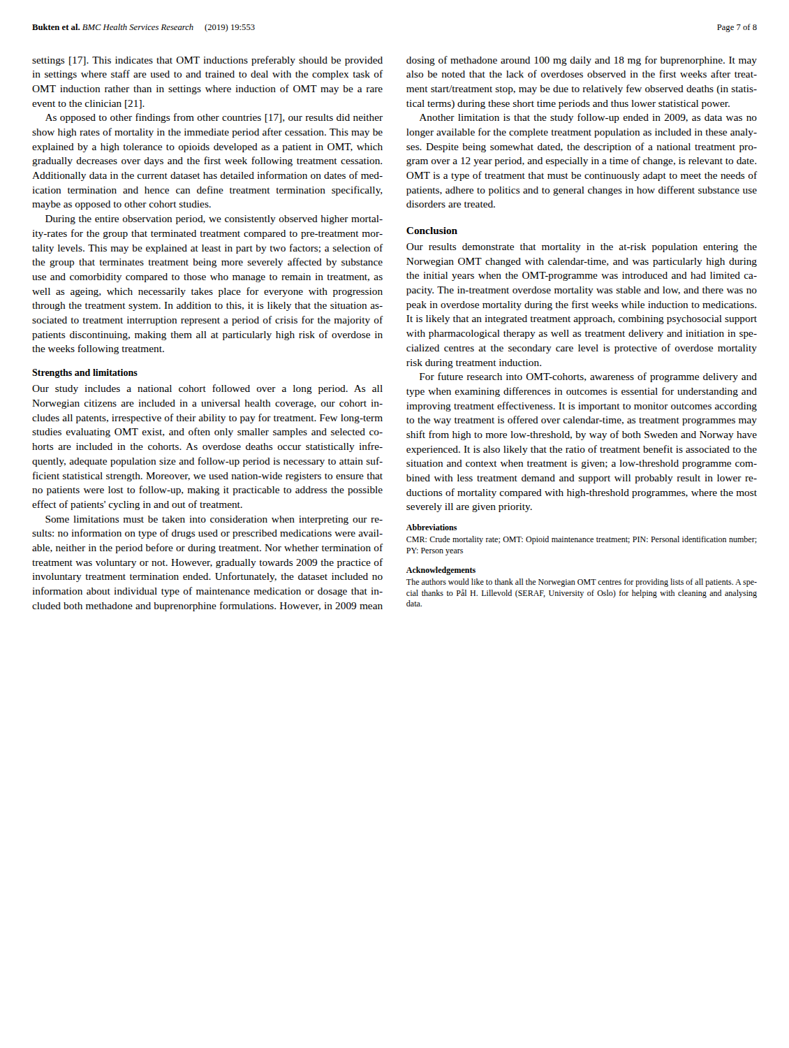Bukten et al. BMC Health Services Research (2019) 19:553
Page 7 of 8
settings [17]. This indicates that OMT inductions preferably should be provided in settings where staff are used to and trained to deal with the complex task of OMT induction rather than in settings where induction of OMT may be a rare event to the clinician [21].
As opposed to other findings from other countries [17], our results did neither show high rates of mortality in the immediate period after cessation. This may be explained by a high tolerance to opioids developed as a patient in OMT, which gradually decreases over days and the first week following treatment cessation. Additionally data in the current dataset has detailed information on dates of medication termination and hence can define treatment termination specifically, maybe as opposed to other cohort studies.
During the entire observation period, we consistently observed higher mortality-rates for the group that terminated treatment compared to pre-treatment mortality levels. This may be explained at least in part by two factors; a selection of the group that terminates treatment being more severely affected by substance use and comorbidity compared to those who manage to remain in treatment, as well as ageing, which necessarily takes place for everyone with progression through the treatment system. In addition to this, it is likely that the situation associated to treatment interruption represent a period of crisis for the majority of patients discontinuing, making them all at particularly high risk of overdose in the weeks following treatment.
Strengths and limitations
Our study includes a national cohort followed over a long period. As all Norwegian citizens are included in a universal health coverage, our cohort includes all patents, irrespective of their ability to pay for treatment. Few long-term studies evaluating OMT exist, and often only smaller samples and selected cohorts are included in the cohorts. As overdose deaths occur statistically infrequently, adequate population size and follow-up period is necessary to attain sufficient statistical strength. Moreover, we used nation-wide registers to ensure that no patients were lost to follow-up, making it practicable to address the possible effect of patients' cycling in and out of treatment.
Some limitations must be taken into consideration when interpreting our results: no information on type of drugs used or prescribed medications were available, neither in the period before or during treatment. Nor whether termination of treatment was voluntary or not. However, gradually towards 2009 the practice of involuntary treatment termination ended. Unfortunately, the dataset included no information about individual type of maintenance medication or dosage that included both methadone and buprenorphine formulations. However, in 2009 mean dosing of methadone around 100 mg daily and 18 mg for buprenorphine. It may also be noted that the lack of overdoses observed in the first weeks after treatment start/treatment stop, may be due to relatively few observed deaths (in statistical terms) during these short time periods and thus lower statistical power.
Another limitation is that the study follow-up ended in 2009, as data was no longer available for the complete treatment population as included in these analyses. Despite being somewhat dated, the description of a national treatment program over a 12 year period, and especially in a time of change, is relevant to date. OMT is a type of treatment that must be continuously adapt to meet the needs of patients, adhere to politics and to general changes in how different substance use disorders are treated.
Conclusion
Our results demonstrate that mortality in the at-risk population entering the Norwegian OMT changed with calendar-time, and was particularly high during the initial years when the OMT-programme was introduced and had limited capacity. The in-treatment overdose mortality was stable and low, and there was no peak in overdose mortality during the first weeks while induction to medications. It is likely that an integrated treatment approach, combining psychosocial support with pharmacological therapy as well as treatment delivery and initiation in specialized centres at the secondary care level is protective of overdose mortality risk during treatment induction.
For future research into OMT-cohorts, awareness of programme delivery and type when examining differences in outcomes is essential for understanding and improving treatment effectiveness. It is important to monitor outcomes according to the way treatment is offered over calendar-time, as treatment programmes may shift from high to more low-threshold, by way of both Sweden and Norway have experienced. It is also likely that the ratio of treatment benefit is associated to the situation and context when treatment is given; a low-threshold programme combined with less treatment demand and support will probably result in lower reductions of mortality compared with high-threshold programmes, where the most severely ill are given priority.
Abbreviations
CMR: Crude mortality rate; OMT: Opioid maintenance treatment; PIN: Personal identification number; PY: Person years
Acknowledgements
The authors would like to thank all the Norwegian OMT centres for providing lists of all patients. A special thanks to Pål H. Lillevold (SERAF, University of Oslo) for helping with cleaning and analysing data.